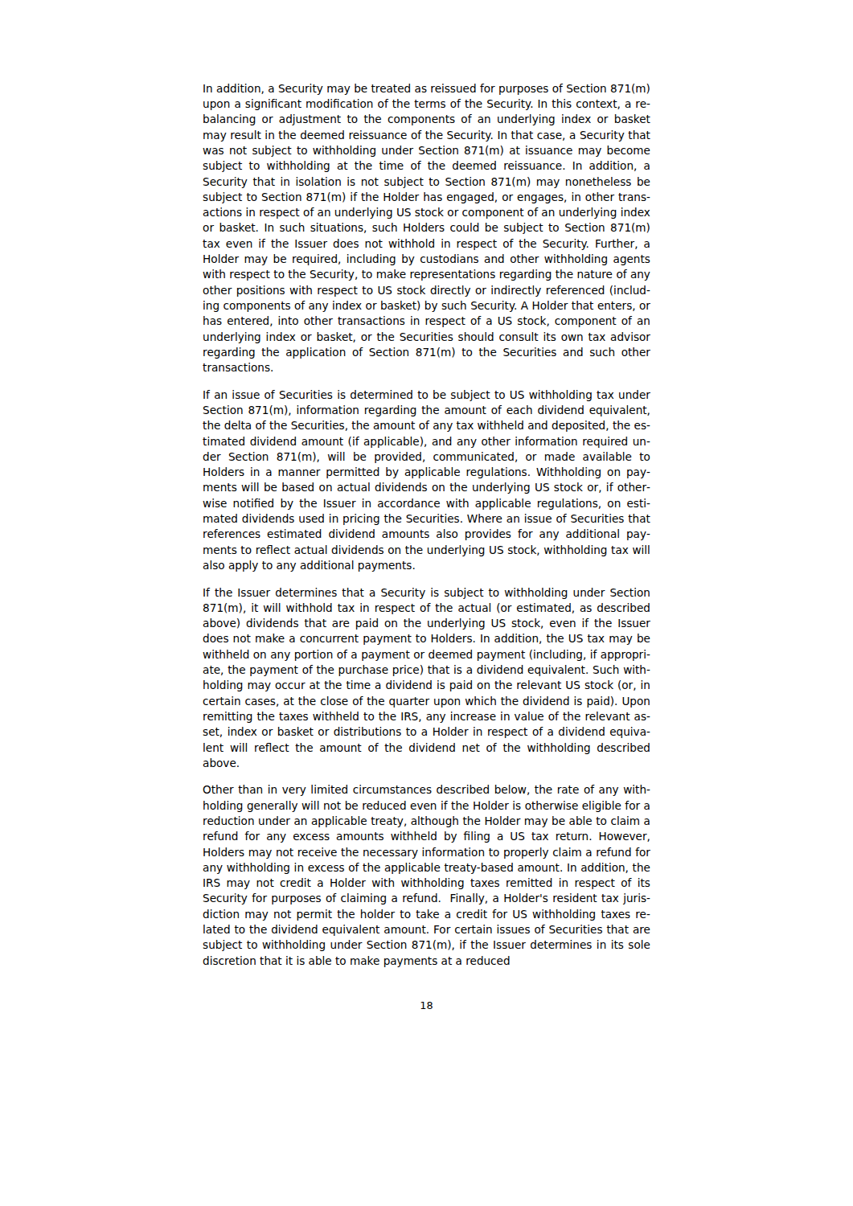In addition, a Security may be treated as reissued for purposes of Section 871(m) upon a significant modification of the terms of the Security. In this context, a rebalancing or adjustment to the components of an underlying index or basket may result in the deemed reissuance of the Security. In that case, a Security that was not subject to withholding under Section 871(m) at issuance may become subject to withholding at the time of the deemed reissuance. In addition, a Security that in isolation is not subject to Section 871(m) may nonetheless be subject to Section 871(m) if the Holder has engaged, or engages, in other transactions in respect of an underlying US stock or component of an underlying index or basket. In such situations, such Holders could be subject to Section 871(m) tax even if the Issuer does not withhold in respect of the Security. Further, a Holder may be required, including by custodians and other withholding agents with respect to the Security, to make representations regarding the nature of any other positions with respect to US stock directly or indirectly referenced (including components of any index or basket) by such Security. A Holder that enters, or has entered, into other transactions in respect of a US stock, component of an underlying index or basket, or the Securities should consult its own tax advisor regarding the application of Section 871(m) to the Securities and such other transactions.
If an issue of Securities is determined to be subject to US withholding tax under Section 871(m), information regarding the amount of each dividend equivalent, the delta of the Securities, the amount of any tax withheld and deposited, the estimated dividend amount (if applicable), and any other information required under Section 871(m), will be provided, communicated, or made available to Holders in a manner permitted by applicable regulations. Withholding on payments will be based on actual dividends on the underlying US stock or, if otherwise notified by the Issuer in accordance with applicable regulations, on estimated dividends used in pricing the Securities. Where an issue of Securities that references estimated dividend amounts also provides for any additional payments to reflect actual dividends on the underlying US stock, withholding tax will also apply to any additional payments.
If the Issuer determines that a Security is subject to withholding under Section 871(m), it will withhold tax in respect of the actual (or estimated, as described above) dividends that are paid on the underlying US stock, even if the Issuer does not make a concurrent payment to Holders. In addition, the US tax may be withheld on any portion of a payment or deemed payment (including, if appropriate, the payment of the purchase price) that is a dividend equivalent. Such withholding may occur at the time a dividend is paid on the relevant US stock (or, in certain cases, at the close of the quarter upon which the dividend is paid). Upon remitting the taxes withheld to the IRS, any increase in value of the relevant asset, index or basket or distributions to a Holder in respect of a dividend equivalent will reflect the amount of the dividend net of the withholding described above.
Other than in very limited circumstances described below, the rate of any withholding generally will not be reduced even if the Holder is otherwise eligible for a reduction under an applicable treaty, although the Holder may be able to claim a refund for any excess amounts withheld by filing a US tax return. However, Holders may not receive the necessary information to properly claim a refund for any withholding in excess of the applicable treaty-based amount. In addition, the IRS may not credit a Holder with withholding taxes remitted in respect of its Security for purposes of claiming a refund. Finally, a Holder's resident tax jurisdiction may not permit the holder to take a credit for US withholding taxes related to the dividend equivalent amount. For certain issues of Securities that are subject to withholding under Section 871(m), if the Issuer determines in its sole discretion that it is able to make payments at a reduced
18